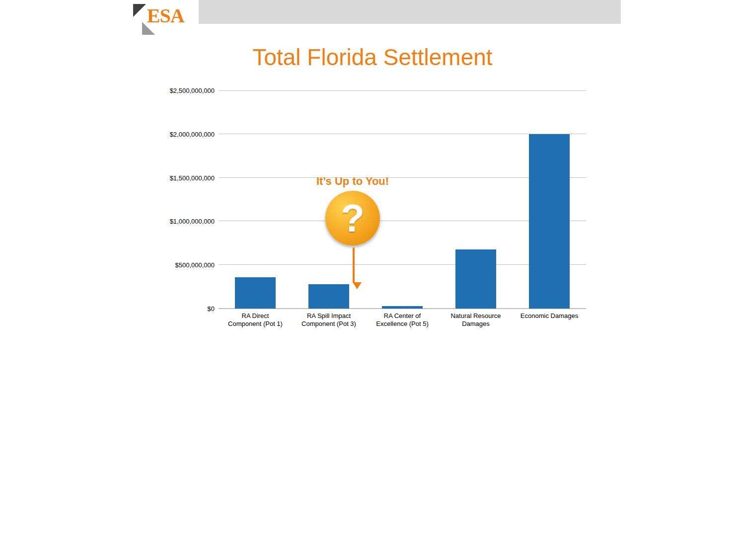ESA
Total Florida Settlement
$2,500,000,000
$2,000,000,000
$1,500,000,000
$1,000,000,000
$500,000,000
$0
RA Direct
Component (Pot 1)
RA Spill Impact
Component (Pot 3)
RA Center of
Excellence (Pot 5)
Natural Resource
Damages
Economic Damages
It’s Up to You!
?